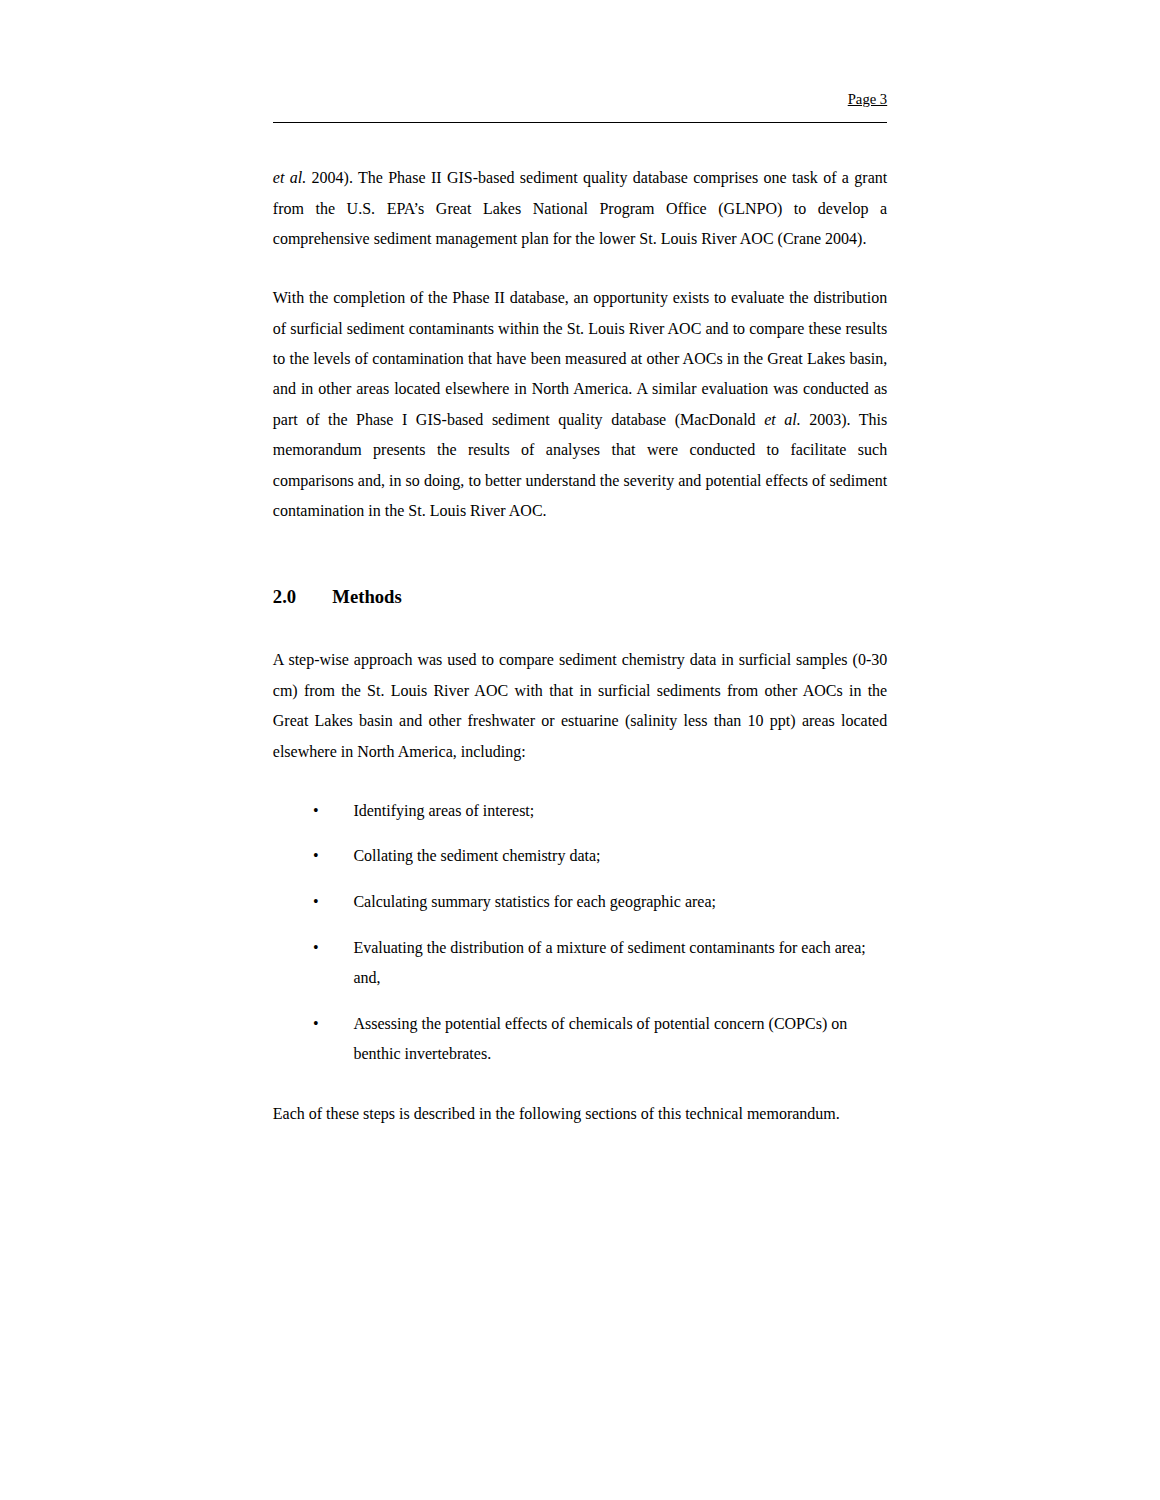Page 3
et al. 2004). The Phase II GIS-based sediment quality database comprises one task of a grant from the U.S. EPA’s Great Lakes National Program Office (GLNPO) to develop a comprehensive sediment management plan for the lower St. Louis River AOC (Crane 2004).
With the completion of the Phase II database, an opportunity exists to evaluate the distribution of surficial sediment contaminants within the St. Louis River AOC and to compare these results to the levels of contamination that have been measured at other AOCs in the Great Lakes basin, and in other areas located elsewhere in North America. A similar evaluation was conducted as part of the Phase I GIS-based sediment quality database (MacDonald et al. 2003). This memorandum presents the results of analyses that were conducted to facilitate such comparisons and, in so doing, to better understand the severity and potential effects of sediment contamination in the St. Louis River AOC.
2.0 Methods
A step-wise approach was used to compare sediment chemistry data in surficial samples (0-30 cm) from the St. Louis River AOC with that in surficial sediments from other AOCs in the Great Lakes basin and other freshwater or estuarine (salinity less than 10 ppt) areas located elsewhere in North America, including:
Identifying areas of interest;
Collating the sediment chemistry data;
Calculating summary statistics for each geographic area;
Evaluating the distribution of a mixture of sediment contaminants for each area; and,
Assessing the potential effects of chemicals of potential concern (COPCs) on benthic invertebrates.
Each of these steps is described in the following sections of this technical memorandum.